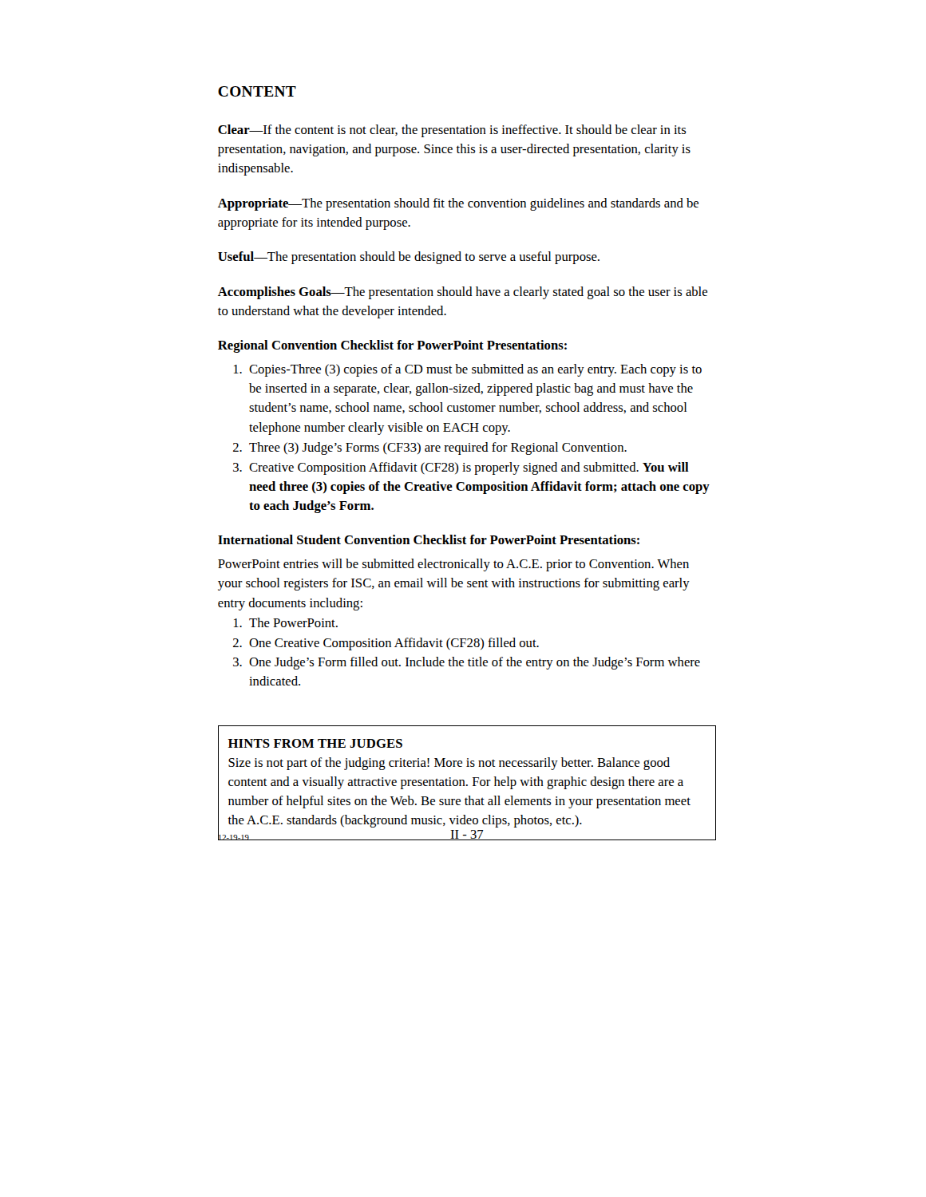CONTENT
Clear—If the content is not clear, the presentation is ineffective. It should be clear in its presentation, navigation, and purpose. Since this is a user-directed presentation, clarity is indispensable.
Appropriate—The presentation should fit the convention guidelines and standards and be appropriate for its intended purpose.
Useful—The presentation should be designed to serve a useful purpose.
Accomplishes Goals—The presentation should have a clearly stated goal so the user is able to understand what the developer intended.
Regional Convention Checklist for PowerPoint Presentations:
Copies-Three (3) copies of a CD must be submitted as an early entry. Each copy is to be inserted in a separate, clear, gallon-sized, zippered plastic bag and must have the student’s name, school name, school customer number, school address, and school telephone number clearly visible on EACH copy.
Three (3) Judge’s Forms (CF33) are required for Regional Convention.
Creative Composition Affidavit (CF28) is properly signed and submitted. You will need three (3) copies of the Creative Composition Affidavit form; attach one copy to each Judge’s Form.
International Student Convention Checklist for PowerPoint Presentations:
PowerPoint entries will be submitted electronically to A.C.E. prior to Convention. When your school registers for ISC, an email will be sent with instructions for submitting early entry documents including:
The PowerPoint.
One Creative Composition Affidavit (CF28) filled out.
One Judge’s Form filled out. Include the title of the entry on the Judge’s Form where indicated.
HINTS FROM THE JUDGES
Size is not part of the judging criteria! More is not necessarily better. Balance good content and a visually attractive presentation. For help with graphic design there are a number of helpful sites on the Web. Be sure that all elements in your presentation meet the A.C.E. standards (background music, video clips, photos, etc.).
12-19-19 II - 37